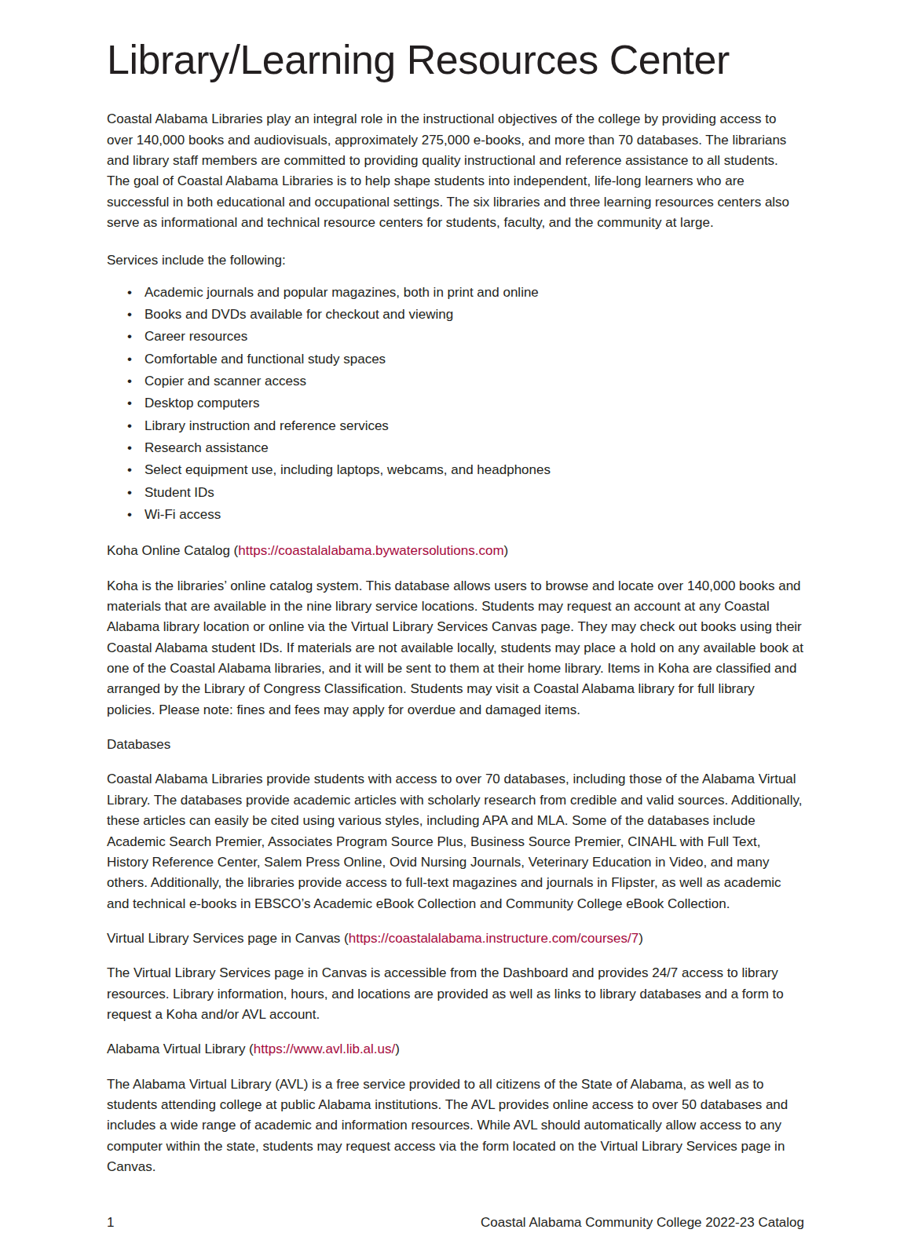Library/Learning Resources Center
Coastal Alabama Libraries play an integral role in the instructional objectives of the college by providing access to over 140,000 books and audiovisuals, approximately 275,000 e-books, and more than 70 databases. The librarians and library staff members are committed to providing quality instructional and reference assistance to all students. The goal of Coastal Alabama Libraries is to help shape students into independent, life-long learners who are successful in both educational and occupational settings. The six libraries and three learning resources centers also serve as informational and technical resource centers for students, faculty, and the community at large.
Services include the following:
Academic journals and popular magazines, both in print and online
Books and DVDs available for checkout and viewing
Career resources
Comfortable and functional study spaces
Copier and scanner access
Desktop computers
Library instruction and reference services
Research assistance
Select equipment use, including laptops, webcams, and headphones
Student IDs
Wi-Fi access
Koha Online Catalog (https://coastalalabama.bywatersolutions.com)
Koha is the libraries’ online catalog system. This database allows users to browse and locate over 140,000 books and materials that are available in the nine library service locations. Students may request an account at any Coastal Alabama library location or online via the Virtual Library Services Canvas page. They may check out books using their Coastal Alabama student IDs. If materials are not available locally, students may place a hold on any available book at one of the Coastal Alabama libraries, and it will be sent to them at their home library. Items in Koha are classified and arranged by the Library of Congress Classification. Students may visit a Coastal Alabama library for full library policies. Please note: fines and fees may apply for overdue and damaged items.
Databases
Coastal Alabama Libraries provide students with access to over 70 databases, including those of the Alabama Virtual Library. The databases provide academic articles with scholarly research from credible and valid sources. Additionally, these articles can easily be cited using various styles, including APA and MLA. Some of the databases include Academic Search Premier, Associates Program Source Plus, Business Source Premier, CINAHL with Full Text, History Reference Center, Salem Press Online, Ovid Nursing Journals, Veterinary Education in Video, and many others. Additionally, the libraries provide access to full-text magazines and journals in Flipster, as well as academic and technical e-books in EBSCO’s Academic eBook Collection and Community College eBook Collection.
Virtual Library Services page in Canvas (https://coastalalabama.instructure.com/courses/7)
The Virtual Library Services page in Canvas is accessible from the Dashboard and provides 24/7 access to library resources. Library information, hours, and locations are provided as well as links to library databases and a form to request a Koha and/or AVL account.
Alabama Virtual Library (https://www.avl.lib.al.us/)
The Alabama Virtual Library (AVL) is a free service provided to all citizens of the State of Alabama, as well as to students attending college at public Alabama institutions. The AVL provides online access to over 50 databases and includes a wide range of academic and information resources. While AVL should automatically allow access to any computer within the state, students may request access via the form located on the Virtual Library Services page in Canvas.
1
Coastal Alabama Community College 2022-23 Catalog